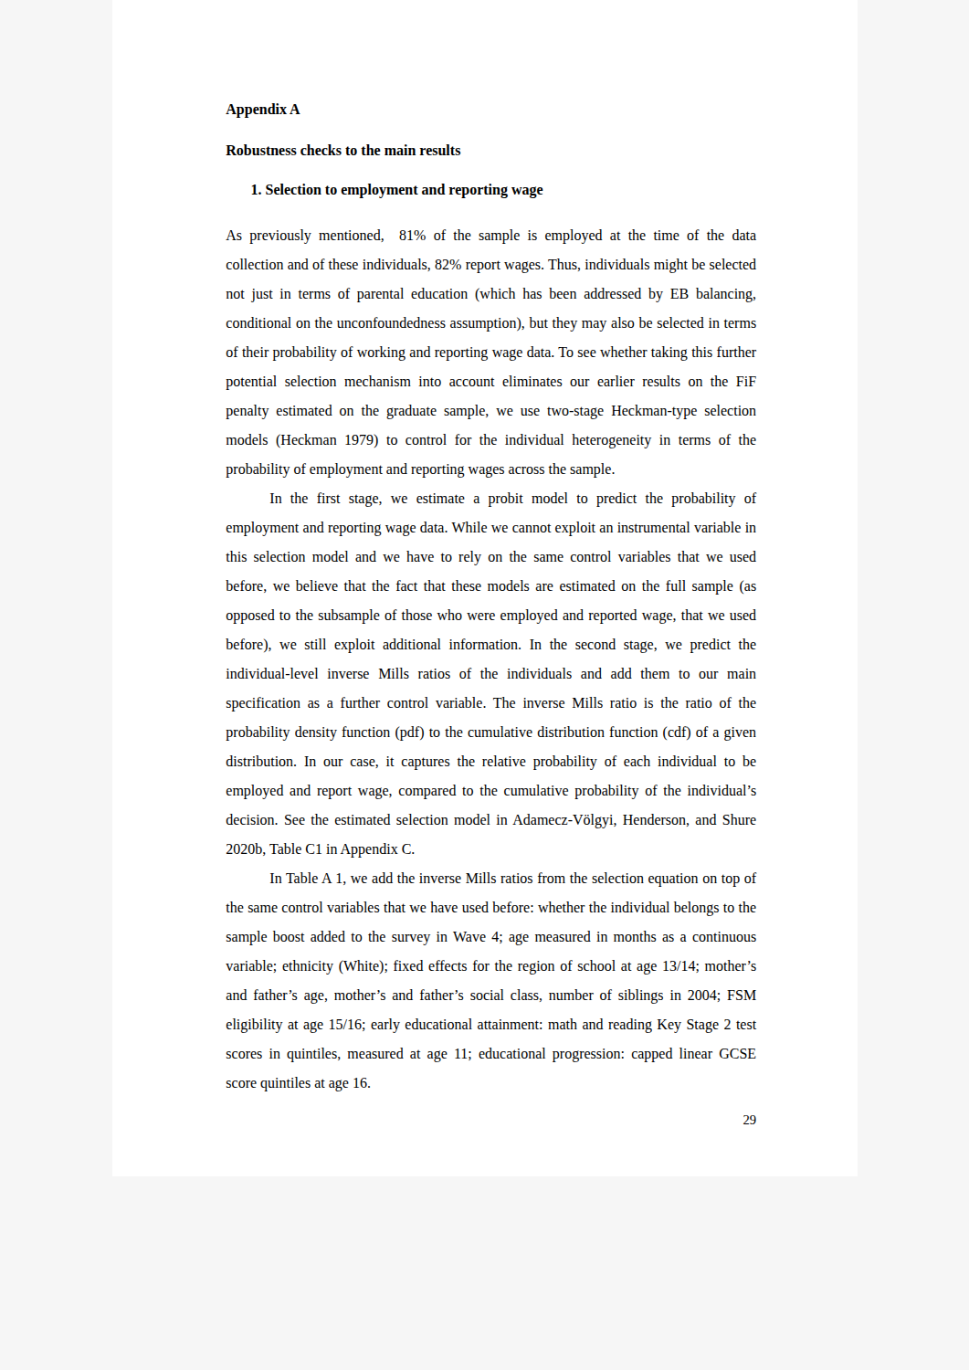Appendix A
Robustness checks to the main results
Selection to employment and reporting wage
As previously mentioned, 81% of the sample is employed at the time of the data collection and of these individuals, 82% report wages. Thus, individuals might be selected not just in terms of parental education (which has been addressed by EB balancing, conditional on the unconfoundedness assumption), but they may also be selected in terms of their probability of working and reporting wage data. To see whether taking this further potential selection mechanism into account eliminates our earlier results on the FiF penalty estimated on the graduate sample, we use two-stage Heckman-type selection models (Heckman 1979) to control for the individual heterogeneity in terms of the probability of employment and reporting wages across the sample.
In the first stage, we estimate a probit model to predict the probability of employment and reporting wage data. While we cannot exploit an instrumental variable in this selection model and we have to rely on the same control variables that we used before, we believe that the fact that these models are estimated on the full sample (as opposed to the subsample of those who were employed and reported wage, that we used before), we still exploit additional information. In the second stage, we predict the individual-level inverse Mills ratios of the individuals and add them to our main specification as a further control variable. The inverse Mills ratio is the ratio of the probability density function (pdf) to the cumulative distribution function (cdf) of a given distribution. In our case, it captures the relative probability of each individual to be employed and report wage, compared to the cumulative probability of the individual’s decision. See the estimated selection model in Adamecz-Völgyi, Henderson, and Shure 2020b, Table C1 in Appendix C.
In Table A 1, we add the inverse Mills ratios from the selection equation on top of the same control variables that we have used before: whether the individual belongs to the sample boost added to the survey in Wave 4; age measured in months as a continuous variable; ethnicity (White); fixed effects for the region of school at age 13/14; mother’s and father’s age, mother’s and father’s social class, number of siblings in 2004; FSM eligibility at age 15/16; early educational attainment: math and reading Key Stage 2 test scores in quintiles, measured at age 11; educational progression: capped linear GCSE score quintiles at age 16.
29